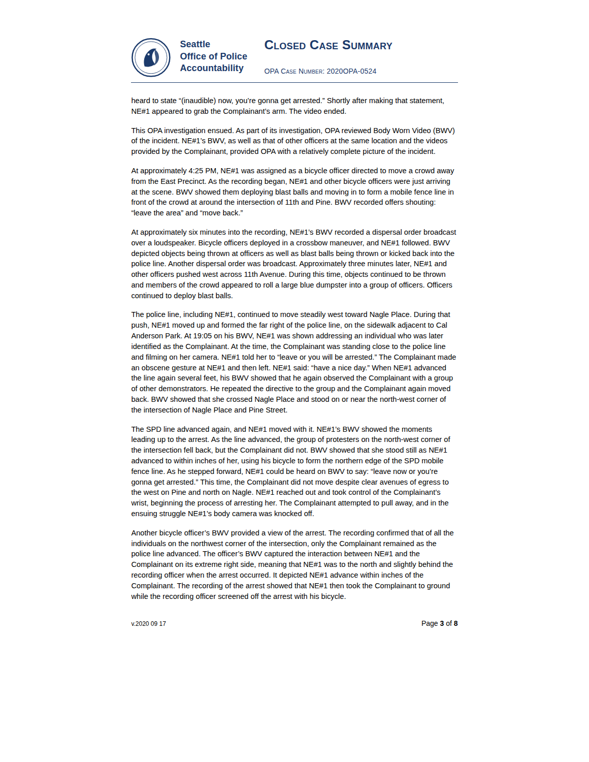Seattle
Office of Police
Accountability
Closed Case Summary
OPA Case Number: 2020OPA-0524
heard to state “(inaudible) now, you’re gonna get arrested.” Shortly after making that statement, NE#1 appeared to grab the Complainant’s arm. The video ended.
This OPA investigation ensued. As part of its investigation, OPA reviewed Body Worn Video (BWV) of the incident. NE#1’s BWV, as well as that of other officers at the same location and the videos provided by the Complainant, provided OPA with a relatively complete picture of the incident.
At approximately 4:25 PM, NE#1 was assigned as a bicycle officer directed to move a crowd away from the East Precinct. As the recording began, NE#1 and other bicycle officers were just arriving at the scene. BWV showed them deploying blast balls and moving in to form a mobile fence line in front of the crowd at around the intersection of 11th and Pine. BWV recorded offers shouting: “leave the area” and “move back.”
At approximately six minutes into the recording, NE#1’s BWV recorded a dispersal order broadcast over a loudspeaker. Bicycle officers deployed in a crossbow maneuver, and NE#1 followed. BWV depicted objects being thrown at officers as well as blast balls being thrown or kicked back into the police line. Another dispersal order was broadcast. Approximately three minutes later, NE#1 and other officers pushed west across 11th Avenue. During this time, objects continued to be thrown and members of the crowd appeared to roll a large blue dumpster into a group of officers. Officers continued to deploy blast balls.
The police line, including NE#1, continued to move steadily west toward Nagle Place. During that push, NE#1 moved up and formed the far right of the police line, on the sidewalk adjacent to Cal Anderson Park. At 19:05 on his BWV, NE#1 was shown addressing an individual who was later identified as the Complainant. At the time, the Complainant was standing close to the police line and filming on her camera. NE#1 told her to “leave or you will be arrested.” The Complainant made an obscene gesture at NE#1 and then left. NE#1 said: “have a nice day.” When NE#1 advanced the line again several feet, his BWV showed that he again observed the Complainant with a group of other demonstrators. He repeated the directive to the group and the Complainant again moved back. BWV showed that she crossed Nagle Place and stood on or near the north-west corner of the intersection of Nagle Place and Pine Street.
The SPD line advanced again, and NE#1 moved with it. NE#1’s BWV showed the moments leading up to the arrest. As the line advanced, the group of protesters on the north-west corner of the intersection fell back, but the Complainant did not. BWV showed that she stood still as NE#1 advanced to within inches of her, using his bicycle to form the northern edge of the SPD mobile fence line. As he stepped forward, NE#1 could be heard on BWV to say: “leave now or you’re gonna get arrested.” This time, the Complainant did not move despite clear avenues of egress to the west on Pine and north on Nagle. NE#1 reached out and took control of the Complainant’s wrist, beginning the process of arresting her. The Complainant attempted to pull away, and in the ensuing struggle NE#1’s body camera was knocked off.
Another bicycle officer’s BWV provided a view of the arrest. The recording confirmed that of all the individuals on the northwest corner of the intersection, only the Complainant remained as the police line advanced. The officer’s BWV captured the interaction between NE#1 and the Complainant on its extreme right side, meaning that NE#1 was to the north and slightly behind the recording officer when the arrest occurred. It depicted NE#1 advance within inches of the Complainant. The recording of the arrest showed that NE#1 then took the Complainant to ground while the recording officer screened off the arrest with his bicycle.
v.2020 09 17
Page 3 of 8